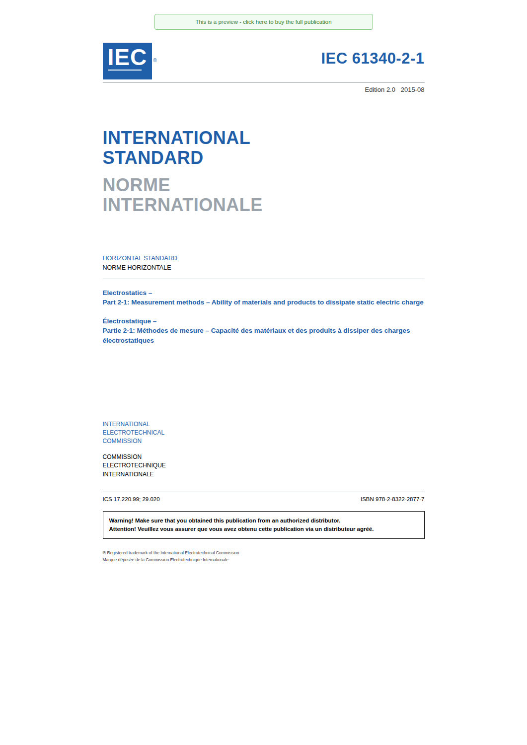This is a preview - click here to buy the full publication
IEC®
IEC 61340-2-1
Edition 2.0 2015-08
INTERNATIONAL
STANDARD
NORME
INTERNATIONALE
HORIZONTAL STANDARD
NORME HORIZONTALE
Electrostatics –
Part 2-1: Measurement methods – Ability of materials and products to dissipate static electric charge
Électrostatique –
Partie 2-1: Méthodes de mesure – Capacité des matériaux et des produits à dissiper des charges électrostatiques
INTERNATIONAL
ELECTROTECHNICAL
COMMISSION
COMMISSION
ELECTROTECHNIQUE
INTERNATIONALE
ICS 17.220.99; 29.020
ISBN 978-2-8322-2877-7
Warning! Make sure that you obtained this publication from an authorized distributor.
Attention! Veuillez vous assurer que vous avez obtenu cette publication via un distributeur agréé.
® Registered trademark of the International Electrotechnical Commission
Marque déposée de la Commission Electrotechnique Internationale